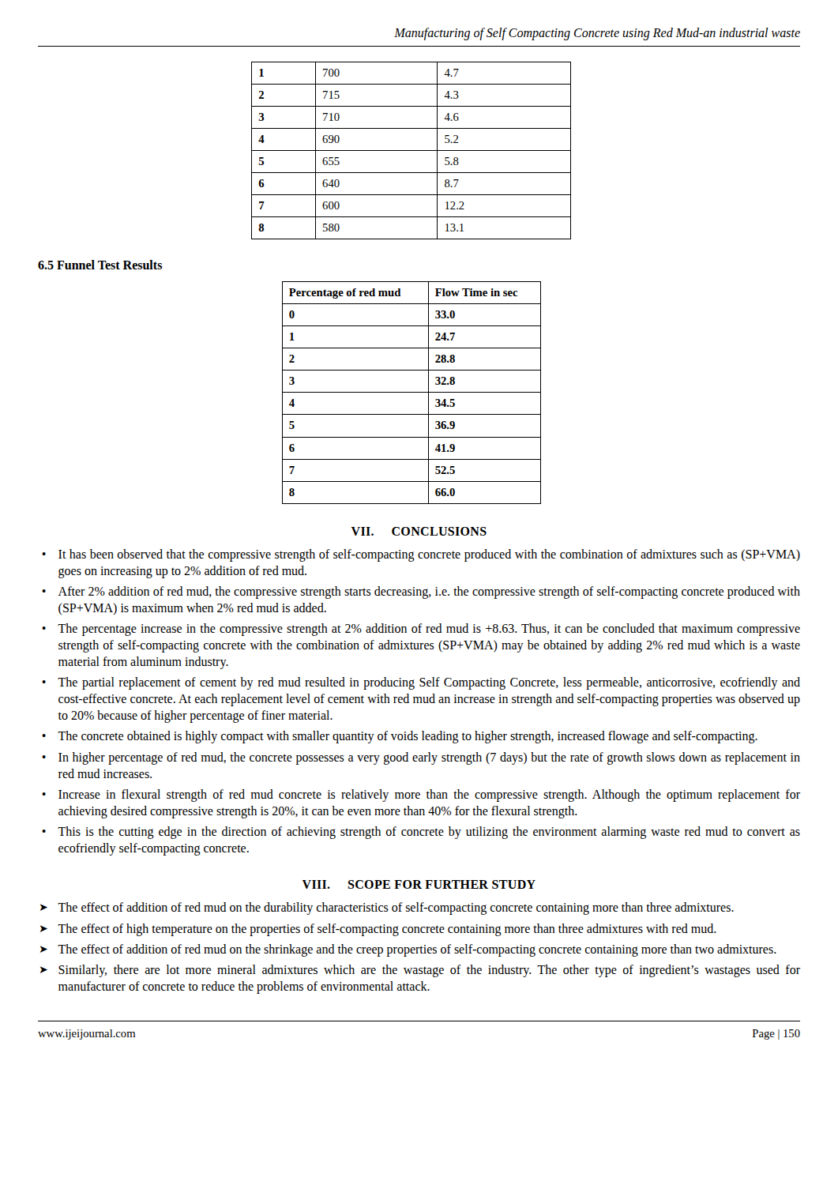Manufacturing of Self Compacting Concrete using Red Mud-an industrial waste
| 1 | 700 | 4.7 |
| 2 | 715 | 4.3 |
| 3 | 710 | 4.6 |
| 4 | 690 | 5.2 |
| 5 | 655 | 5.8 |
| 6 | 640 | 8.7 |
| 7 | 600 | 12.2 |
| 8 | 580 | 13.1 |
6.5 Funnel Test Results
| Percentage of red mud | Flow Time in sec |
| --- | --- |
| 0 | 33.0 |
| 1 | 24.7 |
| 2 | 28.8 |
| 3 | 32.8 |
| 4 | 34.5 |
| 5 | 36.9 |
| 6 | 41.9 |
| 7 | 52.5 |
| 8 | 66.0 |
VII. CONCLUSIONS
It has been observed that the compressive strength of self-compacting concrete produced with the combination of admixtures such as (SP+VMA) goes on increasing up to 2% addition of red mud.
After 2% addition of red mud, the compressive strength starts decreasing, i.e. the compressive strength of self-compacting concrete produced with (SP+VMA) is maximum when 2% red mud is added.
The percentage increase in the compressive strength at 2% addition of red mud is +8.63. Thus, it can be concluded that maximum compressive strength of self-compacting concrete with the combination of admixtures (SP+VMA) may be obtained by adding 2% red mud which is a waste material from aluminum industry.
The partial replacement of cement by red mud resulted in producing Self Compacting Concrete, less permeable, anticorrosive, ecofriendly and cost-effective concrete. At each replacement level of cement with red mud an increase in strength and self-compacting properties was observed up to 20% because of higher percentage of finer material.
The concrete obtained is highly compact with smaller quantity of voids leading to higher strength, increased flowage and self-compacting.
In higher percentage of red mud, the concrete possesses a very good early strength (7 days) but the rate of growth slows down as replacement in red mud increases.
Increase in flexural strength of red mud concrete is relatively more than the compressive strength. Although the optimum replacement for achieving desired compressive strength is 20%, it can be even more than 40% for the flexural strength.
This is the cutting edge in the direction of achieving strength of concrete by utilizing the environment alarming waste red mud to convert as ecofriendly self-compacting concrete.
VIII. SCOPE FOR FURTHER STUDY
The effect of addition of red mud on the durability characteristics of self-compacting concrete containing more than three admixtures.
The effect of high temperature on the properties of self-compacting concrete containing more than three admixtures with red mud.
The effect of addition of red mud on the shrinkage and the creep properties of self-compacting concrete containing more than two admixtures.
Similarly, there are lot more mineral admixtures which are the wastage of the industry. The other type of ingredient’s wastages used for manufacturer of concrete to reduce the problems of environmental attack.
www.ijeijournal.com Page | 150